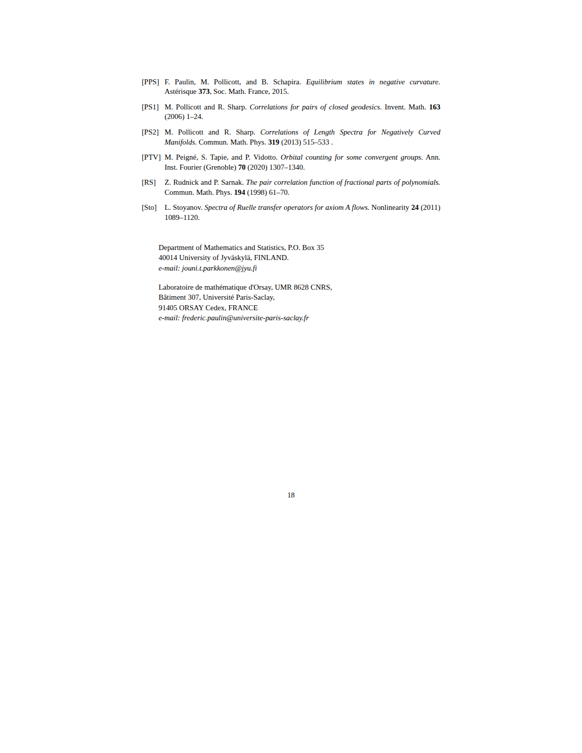[PPS]
F. Paulin, M. Pollicott, and B. Schapira. Equilibrium states in negative curvature. Astérisque 373, Soc. Math. France, 2015.
[PS1]
M. Pollicott and R. Sharp. Correlations for pairs of closed geodesics. Invent. Math. 163 (2006) 1–24.
[PS2]
M. Pollicott and R. Sharp. Correlations of Length Spectra for Negatively Curved Manifolds. Commun. Math. Phys. 319 (2013) 515–533 .
[PTV]
M. Peigné, S. Tapie, and P. Vidotto. Orbital counting for some convergent groups. Ann. Inst. Fourier (Grenoble) 70 (2020) 1307–1340.
[RS]
Z. Rudnick and P. Sarnak. The pair correlation function of fractional parts of polynomials. Commun. Math. Phys. 194 (1998) 61–70.
[Sto]
L. Stoyanov. Spectra of Ruelle transfer operators for axiom A flows. Nonlinearity 24 (2011) 1089–1120.
Department of Mathematics and Statistics, P.O. Box 35
40014 University of Jyväskylä, FINLAND.
e-mail: jouni.t.parkkonen@jyu.fi
Laboratoire de mathématique d'Orsay, UMR 8628 CNRS,
Bâtiment 307, Université Paris-Saclay,
91405 ORSAY Cedex, FRANCE
e-mail: frederic.paulin@universite-paris-saclay.fr
18